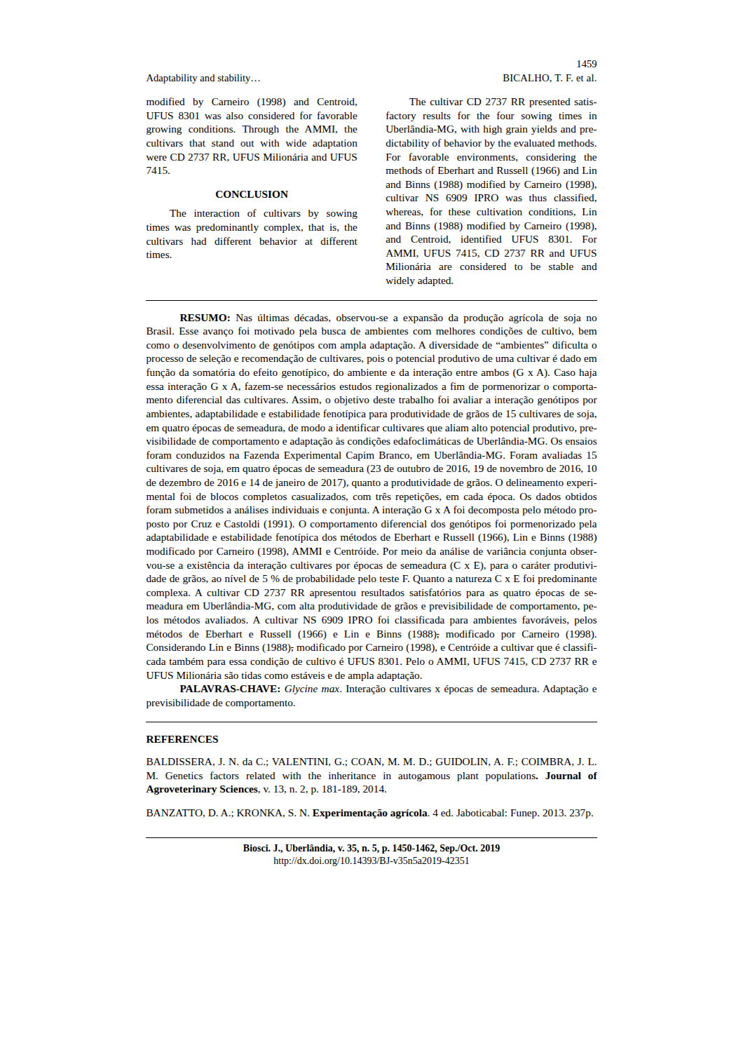1459
Adaptability and stability…
BICALHO, T. F. et al.
modified by Carneiro (1998) and Centroid, UFUS 8301 was also considered for favorable growing conditions. Through the AMMI, the cultivars that stand out with wide adaptation were CD 2737 RR, UFUS Milionária and UFUS 7415.
CONCLUSION
The interaction of cultivars by sowing times was predominantly complex, that is, the cultivars had different behavior at different times.
The cultivar CD 2737 RR presented satisfactory results for the four sowing times in Uberlândia-MG, with high grain yields and predictability of behavior by the evaluated methods. For favorable environments, considering the methods of Eberhart and Russell (1966) and Lin and Binns (1988) modified by Carneiro (1998), cultivar NS 6909 IPRO was thus classified, whereas, for these cultivation conditions, Lin and Binns (1988) modified by Carneiro (1998), and Centroid, identified UFUS 8301. For AMMI, UFUS 7415, CD 2737 RR and UFUS Milionária are considered to be stable and widely adapted.
RESUMO: Nas últimas décadas, observou-se a expansão da produção agrícola de soja no Brasil. Esse avanço foi motivado pela busca de ambientes com melhores condições de cultivo, bem como o desenvolvimento de genótipos com ampla adaptação. A diversidade de “ambientes” dificulta o processo de seleção e recomendação de cultivares, pois o potencial produtivo de uma cultivar é dado em função da somatória do efeito genotípico, do ambiente e da interação entre ambos (G x A). Caso haja essa interação G x A, fazem-se necessários estudos regionalizados a fim de pormenorizar o comportamento diferencial das cultivares. Assim, o objetivo deste trabalho foi avaliar a interação genótipos por ambientes, adaptabilidade e estabilidade fenotípica para produtividade de grãos de 15 cultivares de soja, em quatro épocas de semeadura, de modo a identificar cultivares que aliam alto potencial produtivo, previsibilidade de comportamento e adaptação às condições edafoclimáticas de Uberlândia-MG. Os ensaios foram conduzidos na Fazenda Experimental Capim Branco, em Uberlândia-MG. Foram avaliadas 15 cultivares de soja, em quatro épocas de semeadura (23 de outubro de 2016, 19 de novembro de 2016, 10 de dezembro de 2016 e 14 de janeiro de 2017), quanto a produtividade de grãos. O delineamento experimental foi de blocos completos casualizados, com três repetições, em cada época. Os dados obtidos foram submetidos a análises individuais e conjunta. A interação G x A foi decomposta pelo método proposto por Cruz e Castoldi (1991). O comportamento diferencial dos genótipos foi pormenorizado pela adaptabilidade e estabilidade fenotípica dos métodos de Eberhart e Russell (1966), Lin e Binns (1988) modificado por Carneiro (1998), AMMI e Centróide. Por meio da análise de variância conjunta observou-se a existência da interação cultivares por épocas de semeadura (C x E), para o caráter produtividade de grãos, ao nível de 5 % de probabilidade pelo teste F. Quanto a natureza C x E foi predominante complexa. A cultivar CD 2737 RR apresentou resultados satisfatórios para as quatro épocas de semeadura em Uberlândia-MG, com alta produtividade de grãos e previsibilidade de comportamento, pelos métodos avaliados. A cultivar NS 6909 IPRO foi classificada para ambientes favoráveis, pelos métodos de Eberhart e Russell (1966) e Lin e Binns (1988), modificado por Carneiro (1998). Considerando Lin e Binns (1988), modificado por Carneiro (1998), e Centróide a cultivar que é classificada também para essa condição de cultivo é UFUS 8301. Pelo o AMMI, UFUS 7415, CD 2737 RR e UFUS Milionária são tidas como estáveis e de ampla adaptação.
PALAVRAS-CHAVE: Glycine max. Interação cultivares x épocas de semeadura. Adaptação e previsibilidade de comportamento.
REFERENCES
BALDISSERA, J. N. da C.; VALENTINI, G.; COAN, M. M. D.; GUIDOLIN, A. F.; COIMBRA, J. L. M. Genetics factors related with the inheritance in autogamous plant populations. Journal of Agroveterinary Sciences, v. 13, n. 2, p. 181-189, 2014.
BANZATTO, D. A.; KRONKA, S. N. Experimentação agrícola. 4 ed. Jaboticabal: Funep. 2013. 237p.
Biosci. J., Uberlândia, v. 35, n. 5, p. 1450-1462, Sep./Oct. 2019
http://dx.doi.org/10.14393/BJ-v35n5a2019-42351